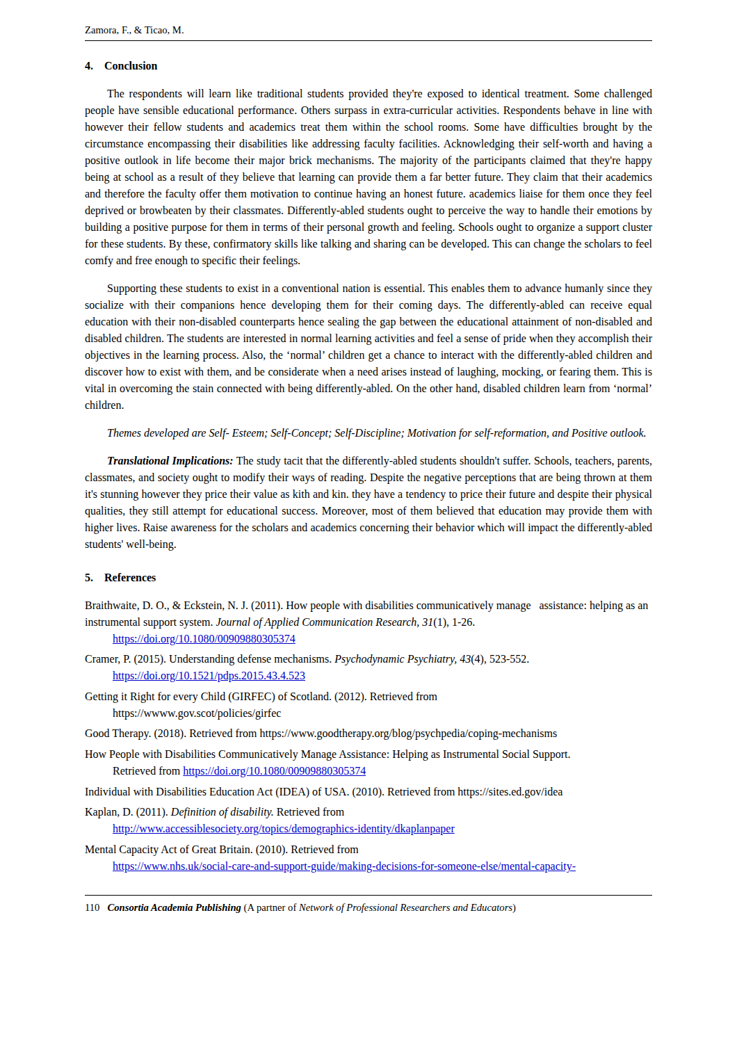Zamora, F., & Ticao, M.
4. Conclusion
The respondents will learn like traditional students provided they're exposed to identical treatment. Some challenged people have sensible educational performance. Others surpass in extra-curricular activities. Respondents behave in line with however their fellow students and academics treat them within the school rooms. Some have difficulties brought by the circumstance encompassing their disabilities like addressing faculty facilities. Acknowledging their self-worth and having a positive outlook in life become their major brick mechanisms. The majority of the participants claimed that they're happy being at school as a result of they believe that learning can provide them a far better future. They claim that their academics and therefore the faculty offer them motivation to continue having an honest future. academics liaise for them once they feel deprived or browbeaten by their classmates. Differently-abled students ought to perceive the way to handle their emotions by building a positive purpose for them in terms of their personal growth and feeling. Schools ought to organize a support cluster for these students. By these, confirmatory skills like talking and sharing can be developed. This can change the scholars to feel comfy and free enough to specific their feelings.
Supporting these students to exist in a conventional nation is essential. This enables them to advance humanly since they socialize with their companions hence developing them for their coming days. The differently-abled can receive equal education with their non-disabled counterparts hence sealing the gap between the educational attainment of non-disabled and disabled children. The students are interested in normal learning activities and feel a sense of pride when they accomplish their objectives in the learning process. Also, the ‘normal’ children get a chance to interact with the differently-abled children and discover how to exist with them, and be considerate when a need arises instead of laughing, mocking, or fearing them. This is vital in overcoming the stain connected with being differently-abled. On the other hand, disabled children learn from ‘normal’ children.
Themes developed are Self- Esteem; Self-Concept; Self-Discipline; Motivation for self-reformation, and Positive outlook.
Translational Implications: The study tacit that the differently-abled students shouldn't suffer. Schools, teachers, parents, classmates, and society ought to modify their ways of reading. Despite the negative perceptions that are being thrown at them it's stunning however they price their value as kith and kin. they have a tendency to price their future and despite their physical qualities, they still attempt for educational success. Moreover, most of them believed that education may provide them with higher lives. Raise awareness for the scholars and academics concerning their behavior which will impact the differently-abled students' well-being.
5. References
Braithwaite, D. O., & Eckstein, N. J. (2011). How people with disabilities communicatively manage assistance: helping as an instrumental support system. Journal of Applied Communication Research, 31(1), 1-26. https://doi.org/10.1080/00909880305374
Cramer, P. (2015). Understanding defense mechanisms. Psychodynamic Psychiatry, 43(4), 523-552. https://doi.org/10.1521/pdps.2015.43.4.523
Getting it Right for every Child (GIRFEC) of Scotland. (2012). Retrieved from https://wwww.gov.scot/policies/girfec
Good Therapy. (2018). Retrieved from https://www.goodtherapy.org/blog/psychpedia/coping-mechanisms
How People with Disabilities Communicatively Manage Assistance: Helping as Instrumental Social Support. Retrieved from https://doi.org/10.1080/00909880305374
Individual with Disabilities Education Act (IDEA) of USA. (2010). Retrieved from https://sites.ed.gov/idea
Kaplan, D. (2011). Definition of disability. Retrieved from http://www.accessiblesociety.org/topics/demographics-identity/dkaplanpaper
Mental Capacity Act of Great Britain. (2010). Retrieved from https://www.nhs.uk/social-care-and-support-guide/making-decisions-for-someone-else/mental-capacity-
110 Consortia Academia Publishing (A partner of Network of Professional Researchers and Educators)